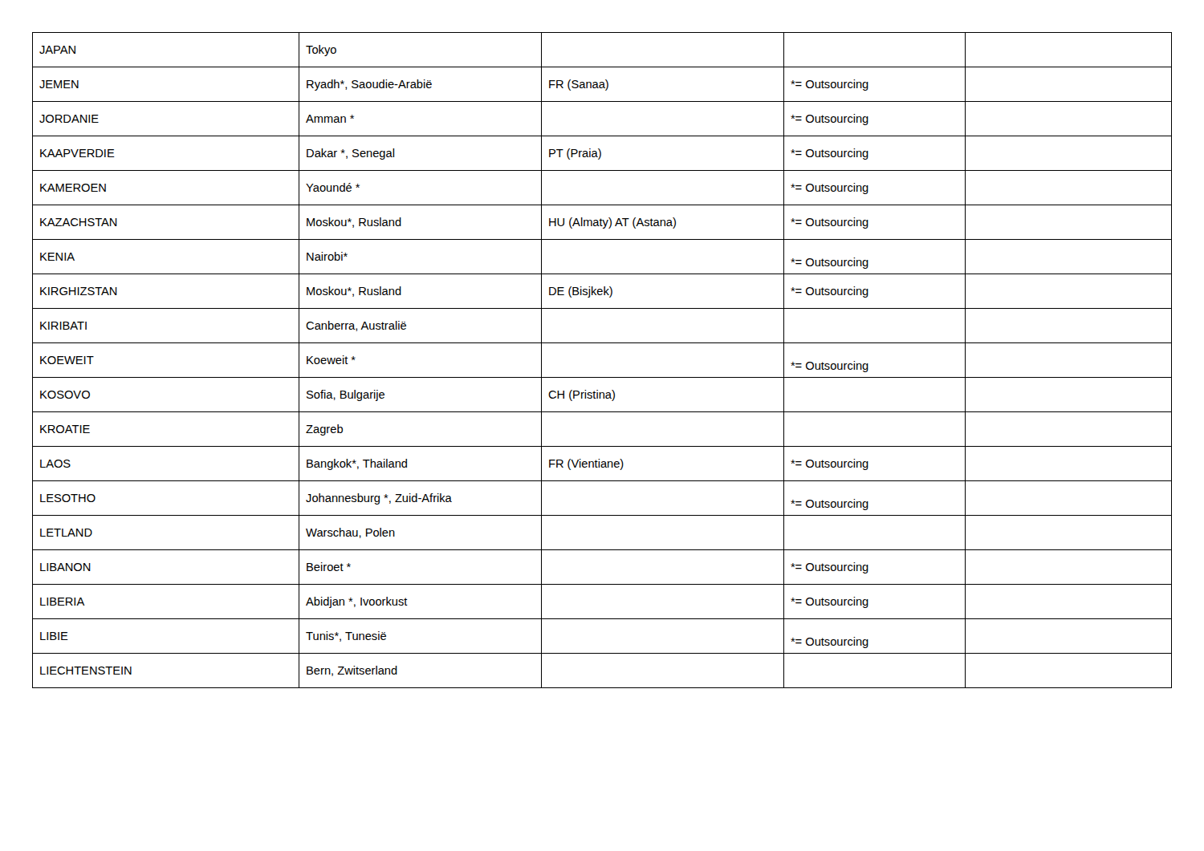| JAPAN | Tokyo | | | |
| JEMEN | Ryadh*, Saoudie-Arabië | FR (Sanaa) | *= Outsourcing | |
| JORDANIE | Amman * | | *= Outsourcing | |
| KAAPVERDIE | Dakar *, Senegal | PT (Praia) | *= Outsourcing | |
| KAMEROEN | Yaoundé * | | *= Outsourcing | |
| KAZACHSTAN | Moskou*, Rusland | HU (Almaty) AT (Astana) | *= Outsourcing | |
| KENIA | Nairobi* | | *= Outsourcing | |
| KIRGHIZSTAN | Moskou*, Rusland | DE (Bisjkek) | *= Outsourcing | |
| KIRIBATI | Canberra, Australië | | | |
| KOEWEIT | Koeweit * | | *= Outsourcing | |
| KOSOVO | Sofia, Bulgarije | CH (Pristina) | | |
| KROATIE | Zagreb | | | |
| LAOS | Bangkok*, Thailand | FR (Vientiane) | *= Outsourcing | |
| LESOTHO | Johannesburg *, Zuid-Afrika | | *= Outsourcing | |
| LETLAND | Warschau, Polen | | | |
| LIBANON | Beiroet * | | *= Outsourcing | |
| LIBERIA | Abidjan *, Ivoorkust | | *= Outsourcing | |
| LIBIE | Tunis*, Tunesië | | *= Outsourcing | |
| LIECHTENSTEIN | Bern, Zwitserland | | | |